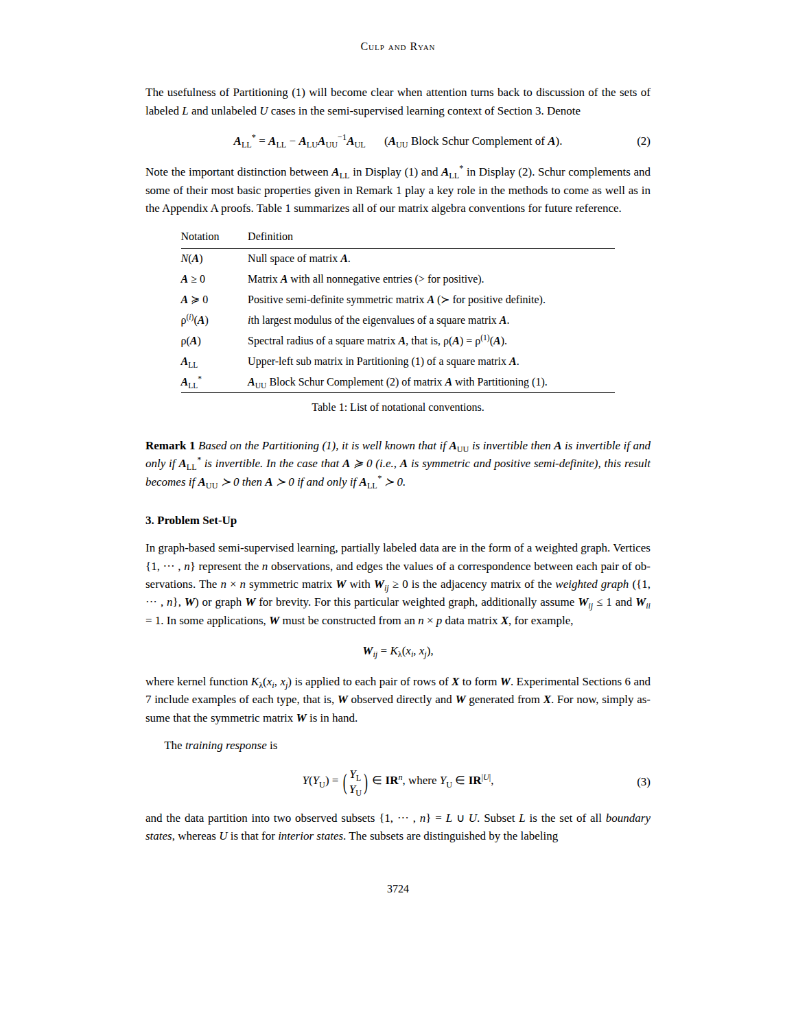Culp and Ryan
The usefulness of Partitioning (1) will become clear when attention turns back to discussion of the sets of labeled L and unlabeled U cases in the semi-supervised learning context of Section 3. Denote
ALL* = ALL − ALUAUU−1AUL(AUU Block Schur Complement of A). (2)
Note the important distinction between ALL in Display (1) and ALL* in Display (2). Schur complements and some of their most basic properties given in Remark 1 play a key role in the methods to come as well as in the Appendix A proofs. Table 1 summarizes all of our matrix algebra conventions for future reference.
| Notation | Definition |
| --- | --- |
| N ( A ) | Null space of matrix A . |
| A ≥ 0 | Matrix A with all nonnegative entries (> for positive). |
| A ≽ 0 | Positive semi-definite symmetric matrix A (≻ for positive definite). |
| ρ ( i ) ( A ) | i th largest modulus of the eigenvalues of a square matrix A . |
| ρ( A ) | Spectral radius of a square matrix A , that is, ρ( A ) = ρ (1) ( A ). |
| A LL | Upper-left sub matrix in Partitioning (1) of a square matrix A . |
| A LL * | A UU Block Schur Complement (2) of matrix A with Partitioning (1). |
Table 1: List of notational conventions.
Remark 1 Based on the Partitioning (1), it is well known that if AUU is invertible then A is invertible if and only if ALL* is invertible. In the case that A ≽ 0 (i.e., A is symmetric and positive semi-definite), this result becomes if AUU ≻ 0 then A ≻ 0 if and only if ALL* ≻ 0.
3. Problem Set-Up
In graph-based semi-supervised learning, partially labeled data are in the form of a weighted graph. Vertices {1, ··· , n} represent the n observations, and edges the values of a correspondence between each pair of observations. The n × n symmetric matrix W with Wij ≥ 0 is the adjacency matrix of the weighted graph ({1, ··· , n}, W) or graph W for brevity. For this particular weighted graph, additionally assume Wij ≤ 1 and Wii = 1. In some applications, W must be constructed from an n × p data matrix X, for example,
Wij = Kλ(xi, xj),
where kernel function Kλ(xi, xj) is applied to each pair of rows of X to form W. Experimental Sections 6 and 7 include examples of each type, that is, W observed directly and W generated from X. For now, simply assume that the symmetric matrix W is in hand.
The training response is
Y(YU) = YL YU ∈ IRn, where YU ∈ IR|U|, (3)
and the data partition into two observed subsets {1, ··· , n} = L ∪ U. Subset L is the set of all boundary states, whereas U is that for interior states. The subsets are distinguished by the labeling
3724